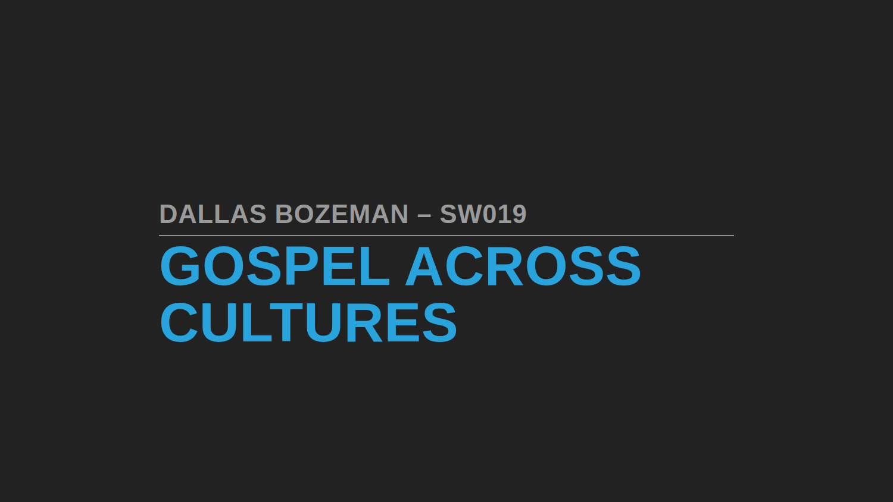Dallas Bozeman – SW019
Gospel Across Cultures